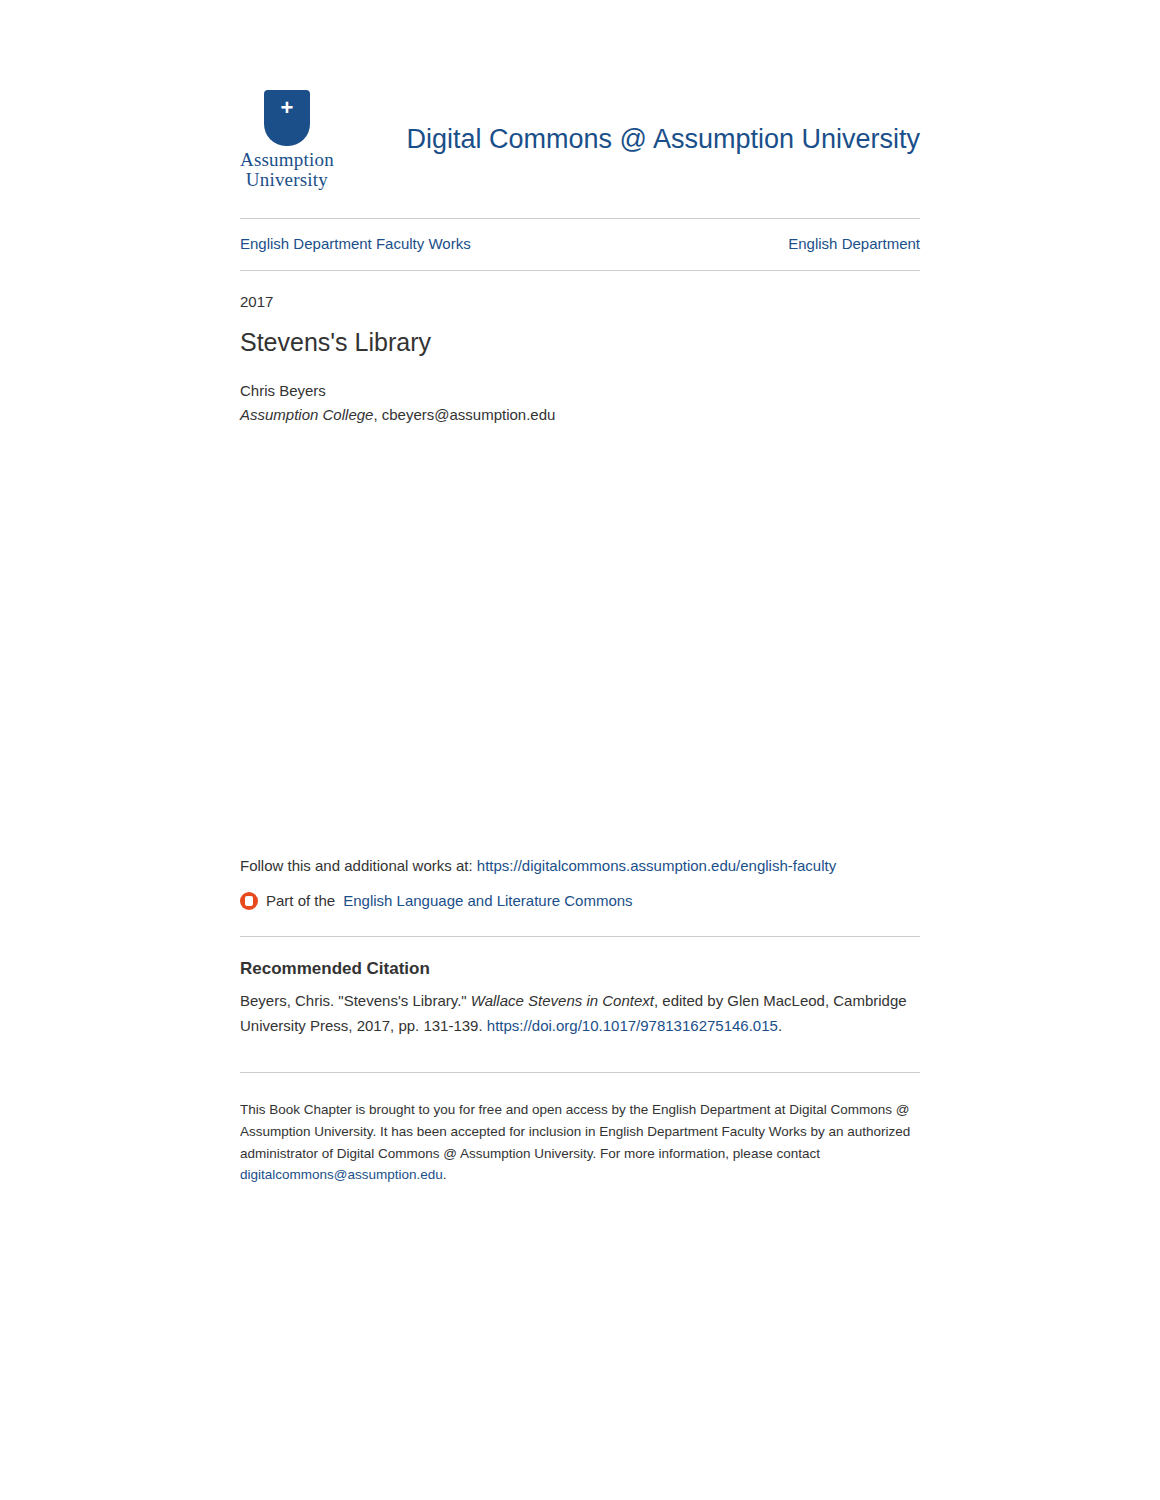Assumption University
Digital Commons @ Assumption University
English Department Faculty Works English Department
2017
Stevens's Library
Chris Beyers
Assumption College, cbeyers@assumption.edu
Follow this and additional works at: https://digitalcommons.assumption.edu/english-faculty
Part of the English Language and Literature Commons
Recommended Citation
Beyers, Chris. "Stevens's Library." Wallace Stevens in Context, edited by Glen MacLeod, Cambridge University Press, 2017, pp. 131-139. https://doi.org/10.1017/9781316275146.015.
This Book Chapter is brought to you for free and open access by the English Department at Digital Commons @ Assumption University. It has been accepted for inclusion in English Department Faculty Works by an authorized administrator of Digital Commons @ Assumption University. For more information, please contact digitalcommons@assumption.edu.